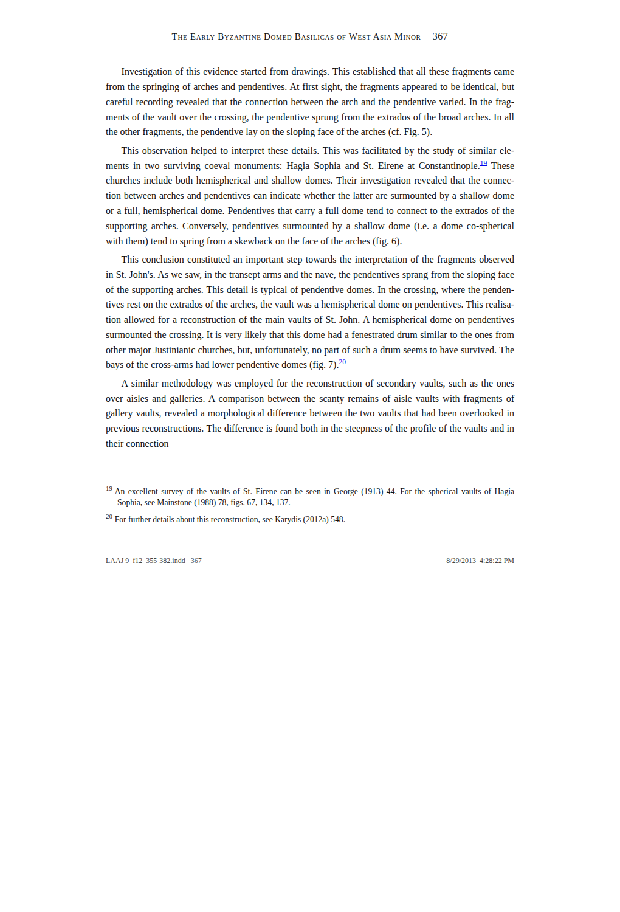The Early Byzantine Domed Basilicas of West Asia Minor 367
Investigation of this evidence started from drawings. This established that all these fragments came from the springing of arches and pendentives. At first sight, the fragments appeared to be identical, but careful recording revealed that the connection between the arch and the pendentive varied. In the fragments of the vault over the crossing, the pendentive sprung from the extrados of the broad arches. In all the other fragments, the pendentive lay on the sloping face of the arches (cf. Fig. 5).
This observation helped to interpret these details. This was facilitated by the study of similar elements in two surviving coeval monuments: Hagia Sophia and St. Eirene at Constantinople.19 These churches include both hemispherical and shallow domes. Their investigation revealed that the connection between arches and pendentives can indicate whether the latter are surmounted by a shallow dome or a full, hemispherical dome. Pendentives that carry a full dome tend to connect to the extrados of the supporting arches. Conversely, pendentives surmounted by a shallow dome (i.e. a dome co-spherical with them) tend to spring from a skewback on the face of the arches (fig. 6).
This conclusion constituted an important step towards the interpretation of the fragments observed in St. John's. As we saw, in the transept arms and the nave, the pendentives sprang from the sloping face of the supporting arches. This detail is typical of pendentive domes. In the crossing, where the pendentives rest on the extrados of the arches, the vault was a hemispherical dome on pendentives. This realisation allowed for a reconstruction of the main vaults of St. John. A hemispherical dome on pendentives surmounted the crossing. It is very likely that this dome had a fenestrated drum similar to the ones from other major Justinianic churches, but, unfortunately, no part of such a drum seems to have survived. The bays of the cross-arms had lower pendentive domes (fig. 7).20
A similar methodology was employed for the reconstruction of secondary vaults, such as the ones over aisles and galleries. A comparison between the scanty remains of aisle vaults with fragments of gallery vaults, revealed a morphological difference between the two vaults that had been overlooked in previous reconstructions. The difference is found both in the steepness of the profile of the vaults and in their connection
19 An excellent survey of the vaults of St. Eirene can be seen in George (1913) 44. For the spherical vaults of Hagia Sophia, see Mainstone (1988) 78, figs. 67, 134, 137.
20 For further details about this reconstruction, see Karydis (2012a) 548.
LAAJ 9_f12_355-382.indd 367 8/29/2013 4:28:22 PM